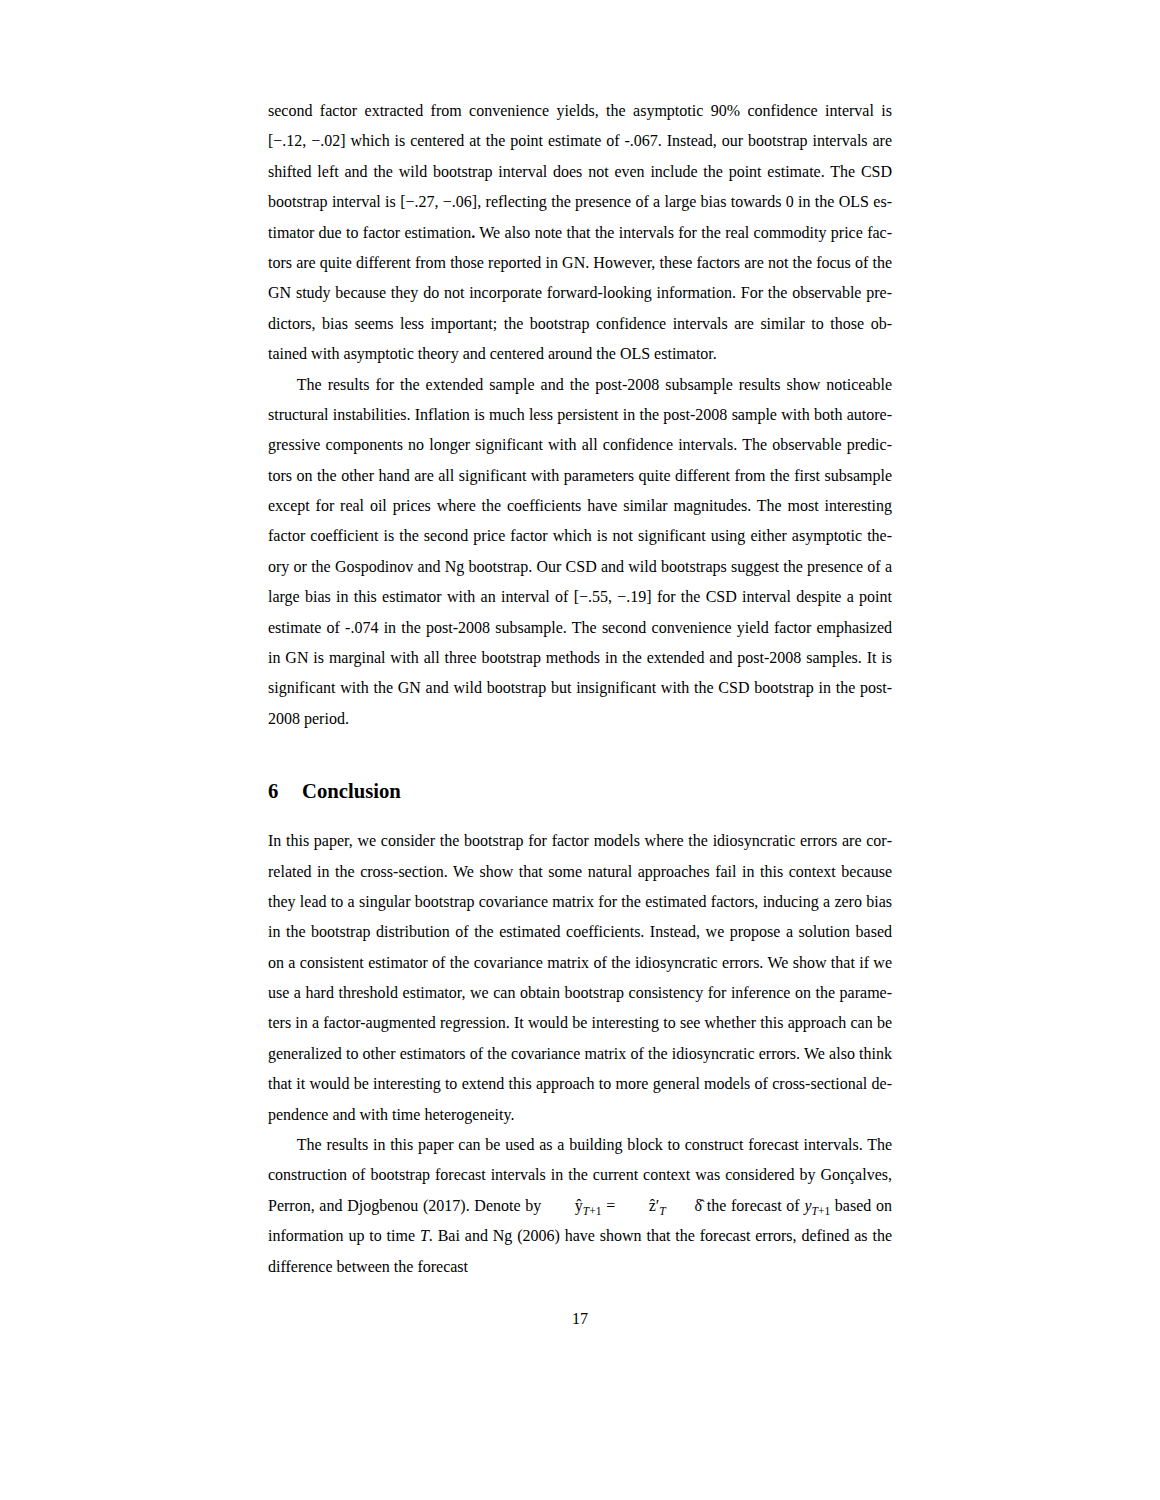second factor extracted from convenience yields, the asymptotic 90% confidence interval is [−.12, −.02] which is centered at the point estimate of -.067. Instead, our bootstrap intervals are shifted left and the wild bootstrap interval does not even include the point estimate. The CSD bootstrap interval is [−.27, −.06], reflecting the presence of a large bias towards 0 in the OLS estimator due to factor estimation. We also note that the intervals for the real commodity price factors are quite different from those reported in GN. However, these factors are not the focus of the GN study because they do not incorporate forward-looking information. For the observable predictors, bias seems less important; the bootstrap confidence intervals are similar to those obtained with asymptotic theory and centered around the OLS estimator.
The results for the extended sample and the post-2008 subsample results show noticeable structural instabilities. Inflation is much less persistent in the post-2008 sample with both autoregressive components no longer significant with all confidence intervals. The observable predictors on the other hand are all significant with parameters quite different from the first subsample except for real oil prices where the coefficients have similar magnitudes. The most interesting factor coefficient is the second price factor which is not significant using either asymptotic theory or the Gospodinov and Ng bootstrap. Our CSD and wild bootstraps suggest the presence of a large bias in this estimator with an interval of [−.55, −.19] for the CSD interval despite a point estimate of -.074 in the post-2008 subsample. The second convenience yield factor emphasized in GN is marginal with all three bootstrap methods in the extended and post-2008 samples. It is significant with the GN and wild bootstrap but insignificant with the CSD bootstrap in the post-2008 period.
6 Conclusion
In this paper, we consider the bootstrap for factor models where the idiosyncratic errors are correlated in the cross-section. We show that some natural approaches fail in this context because they lead to a singular bootstrap covariance matrix for the estimated factors, inducing a zero bias in the bootstrap distribution of the estimated coefficients. Instead, we propose a solution based on a consistent estimator of the covariance matrix of the idiosyncratic errors. We show that if we use a hard threshold estimator, we can obtain bootstrap consistency for inference on the parameters in a factor-augmented regression. It would be interesting to see whether this approach can be generalized to other estimators of the covariance matrix of the idiosyncratic errors. We also think that it would be interesting to extend this approach to more general models of cross-sectional dependence and with time heterogeneity.
The results in this paper can be used as a building block to construct forecast intervals. The construction of bootstrap forecast intervals in the current context was considered by Gonçalves, Perron, and Djogbenou (2017). Denote by ŷT+1 = ẑ′Tδ̂ the forecast of yT+1 based on information up to time T. Bai and Ng (2006) have shown that the forecast errors, defined as the difference between the forecast
17